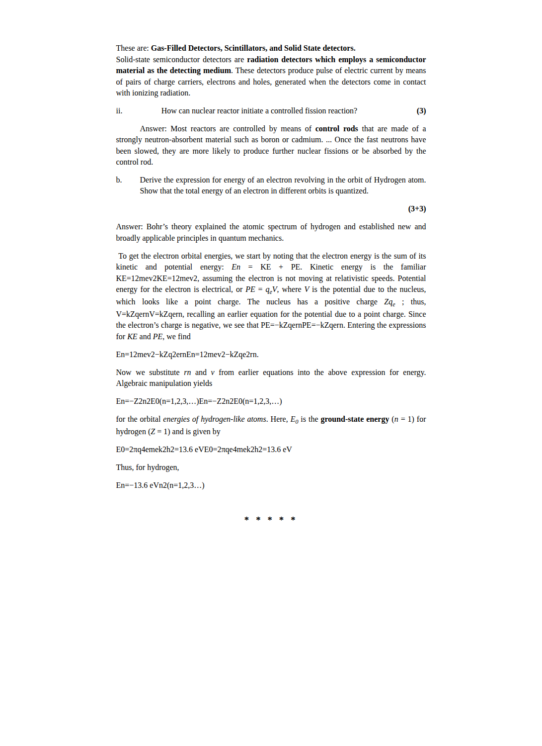These are: Gas-Filled Detectors, Scintillators, and Solid State detectors.
Solid-state semiconductor detectors are radiation detectors which employs a semiconductor material as the detecting medium. These detectors produce pulse of electric current by means of pairs of charge carriers, electrons and holes, generated when the detectors come in contact with ionizing radiation.
| ii. | How can nuclear reactor initiate a controlled fission reaction? | (3) |
Answer: Most reactors are controlled by means of control rods that are made of a strongly neutron-absorbent material such as boron or cadmium. ... Once the fast neutrons have been slowed, they are more likely to produce further nuclear fissions or be absorbed by the control rod.
| b. | Derive the expression for energy of an electron revolving in the orbit of Hydrogen atom. Show that the total energy of an electron in different orbits is quantized. |
(3+3)
Answer: Bohr’s theory explained the atomic spectrum of hydrogen and established new and broadly applicable principles in quantum mechanics.
To get the electron orbital energies, we start by noting that the electron energy is the sum of its kinetic and potential energy: En = KE + PE. Kinetic energy is the familiar KE=12mev2KE=12mev2, assuming the electron is not moving at relativistic speeds. Potential energy for the electron is electrical, or PE = qeV, where V is the potential due to the nucleus, which looks like a point charge. The nucleus has a positive charge Zqe ; thus, V=kZqernV=kZqern, recalling an earlier equation for the potential due to a point charge. Since the electron’s charge is negative, we see that PE=−kZqernPE=−kZqern. Entering the expressions for KE and PE, we find
En=12mev2−kZq2ernEn=12mev2−kZqe2rn.
Now we substitute rn and v from earlier equations into the above expression for energy. Algebraic manipulation yields
En=−Z2n2E0(n=1,2,3,…)En=−Z2n2E0(n=1,2,3,…)
for the orbital energies of hydrogen-like atoms. Here, E0 is the ground-state energy (n = 1) for hydrogen (Z = 1) and is given by
E0=2πq4emek2h2=13.6 eVE0=2πqe4mek2h2=13.6 eV
Thus, for hydrogen,
En=−13.6 eVn2(n=1,2,3…)
* * * * *